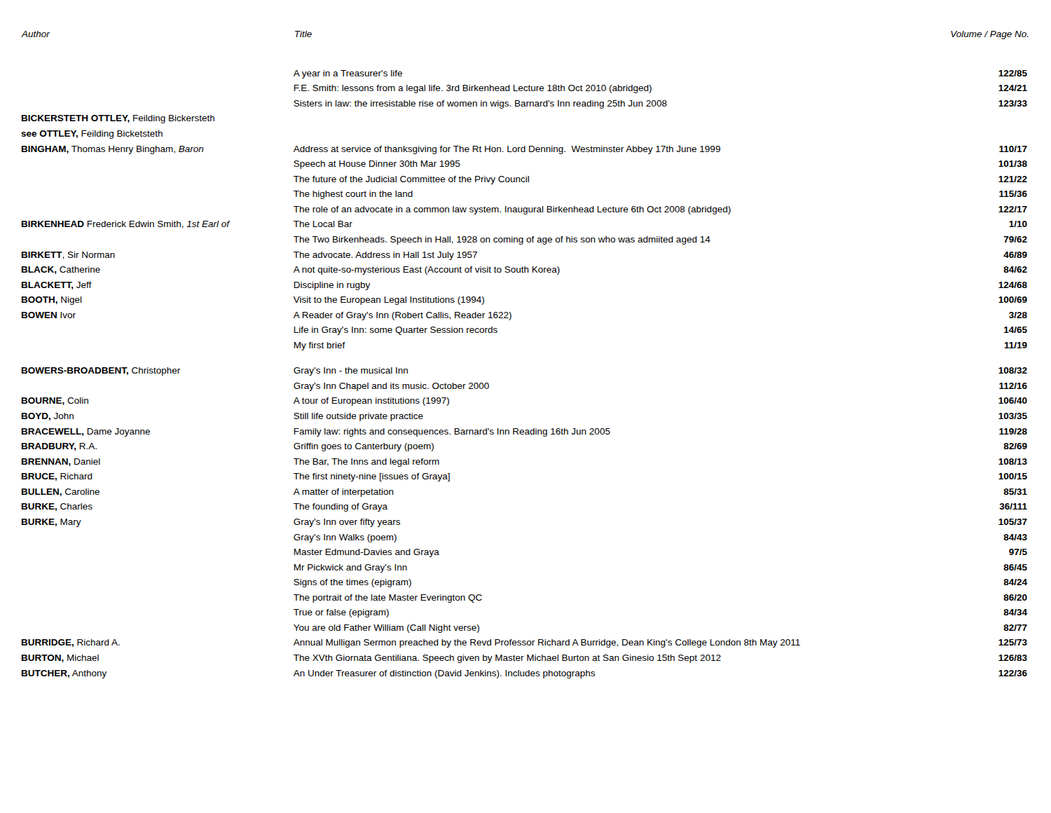| Author | Title | Volume / Page No. |
| --- | --- | --- |
| | A year in a Treasurer's life | 122/85 |
| | F.E. Smith: lessons from a legal life. 3rd Birkenhead Lecture 18th Oct 2010 (abridged) | 124/21 |
| | Sisters in law: the irresistable rise of women in wigs. Barnard's Inn reading 25th Jun 2008 | 123/33 |
| BICKERSTETH OTTLEY, Feilding Bickersteth | | |
| see OTTLEY, Feilding Bicketsteth | | |
| BINGHAM, Thomas Henry Bingham, Baron | Address at service of thanksgiving for The Rt Hon. Lord Denning. Westminster Abbey 17th June 1999 | 110/17 |
| | Speech at House Dinner 30th Mar 1995 | 101/38 |
| | The future of the Judicial Committee of the Privy Council | 121/22 |
| | The highest court in the land | 115/36 |
| | The role of an advocate in a common law system. Inaugural Birkenhead Lecture 6th Oct 2008 (abridged) | 122/17 |
| BIRKENHEAD Frederick Edwin Smith, 1st Earl of | The Local Bar | 1/10 |
| | The Two Birkenheads. Speech in Hall, 1928 on coming of age of his son who was admiited aged 14 | 79/62 |
| BIRKETT , Sir Norman | The advocate. Address in Hall 1st July 1957 | 46/89 |
| BLACK, Catherine | A not quite-so-mysterious East (Account of visit to South Korea) | 84/62 |
| BLACKETT, Jeff | Discipline in rugby | 124/68 |
| BOOTH, Nigel | Visit to the European Legal Institutions (1994) | 100/69 |
| BOWEN Ivor | A Reader of Gray's Inn (Robert Callis, Reader 1622) | 3/28 |
| | Life in Gray's Inn: some Quarter Session records | 14/65 |
| | My first brief | 11/19 |
| BOWERS-BROADBENT, Christopher | Gray's Inn - the musical Inn | 108/32 |
| | Gray's Inn Chapel and its music. October 2000 | 112/16 |
| BOURNE, Colin | A tour of European institutions (1997) | 106/40 |
| BOYD, John | Still life outside private practice | 103/35 |
| BRACEWELL, Dame Joyanne | Family law: rights and consequences. Barnard's Inn Reading 16th Jun 2005 | 119/28 |
| BRADBURY, R.A. | Griffin goes to Canterbury (poem) | 82/69 |
| BRENNAN, Daniel | The Bar, The Inns and legal reform | 108/13 |
| BRUCE, Richard | The first ninety-nine [issues of Graya] | 100/15 |
| BULLEN, Caroline | A matter of interpetation | 85/31 |
| BURKE, Charles | The founding of Graya | 36/111 |
| BURKE, Mary | Gray's Inn over fifty years | 105/37 |
| | Gray's Inn Walks (poem) | 84/43 |
| | Master Edmund-Davies and Graya | 97/5 |
| | Mr Pickwick and Gray's Inn | 86/45 |
| | Signs of the times (epigram) | 84/24 |
| | The portrait of the late Master Everington QC | 86/20 |
| | True or false (epigram) | 84/34 |
| | You are old Father William (Call Night verse) | 82/77 |
| BURRIDGE, Richard A. | Annual Mulligan Sermon preached by the Revd Professor Richard A Burridge, Dean King's College London 8th May 2011 | 125/73 |
| BURTON, Michael | The XVth Giornata Gentiliana. Speech given by Master Michael Burton at San Ginesio 15th Sept 2012 | 126/83 |
| BUTCHER, Anthony | An Under Treasurer of distinction (David Jenkins). Includes photographs | 122/36 |